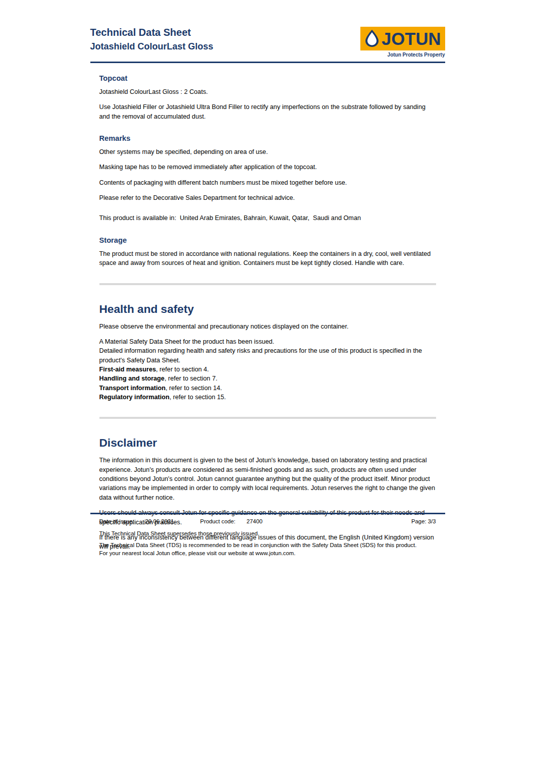Technical Data Sheet
Jotashield ColourLast Gloss
JOTUN
Jotun Protects Property
Topcoat
Jotashield ColourLast Gloss : 2 Coats.
Use Jotashield Filler or Jotashield Ultra Bond Filler to rectify any imperfections on the substrate followed by sanding and the removal of accumulated dust.
Remarks
Other systems may be specified, depending on area of use.
Masking tape has to be removed immediately after application of the topcoat.
Contents of packaging with different batch numbers must be mixed together before use.
Please refer to the Decorative Sales Department for technical advice.
This product is available in: United Arab Emirates, Bahrain, Kuwait, Qatar, Saudi and Oman
Storage
The product must be stored in accordance with national regulations. Keep the containers in a dry, cool, well ventilated space and away from sources of heat and ignition. Containers must be kept tightly closed. Handle with care.
Health and safety
Please observe the environmental and precautionary notices displayed on the container.
A Material Safety Data Sheet for the product has been issued.
Detailed information regarding health and safety risks and precautions for the use of this product is specified in the product's Safety Data Sheet.
First-aid measures, refer to section 4.
Handling and storage, refer to section 7.
Transport information, refer to section 14.
Regulatory information, refer to section 15.
Disclaimer
The information in this document is given to the best of Jotun's knowledge, based on laboratory testing and practical experience. Jotun's products are considered as semi-finished goods and as such, products are often used under conditions beyond Jotun's control. Jotun cannot guarantee anything but the quality of the product itself. Minor product variations may be implemented in order to comply with local requirements. Jotun reserves the right to change the given data without further notice.
Users should always consult Jotun for specific guidance on the general suitability of this product for their needs and specific application practices.
If there is any inconsistency between different language issues of this document, the English (United Kingdom) version will prevail.
Date of issue: 20.06.2021
Product code: 27400
Page: 3/3
This Technical Data Sheet supersedes those previously issued.
The Technical Data Sheet (TDS) is recommended to be read in conjunction with the Safety Data Sheet (SDS) for this product.
For your nearest local Jotun office, please visit our website at www.jotun.com.